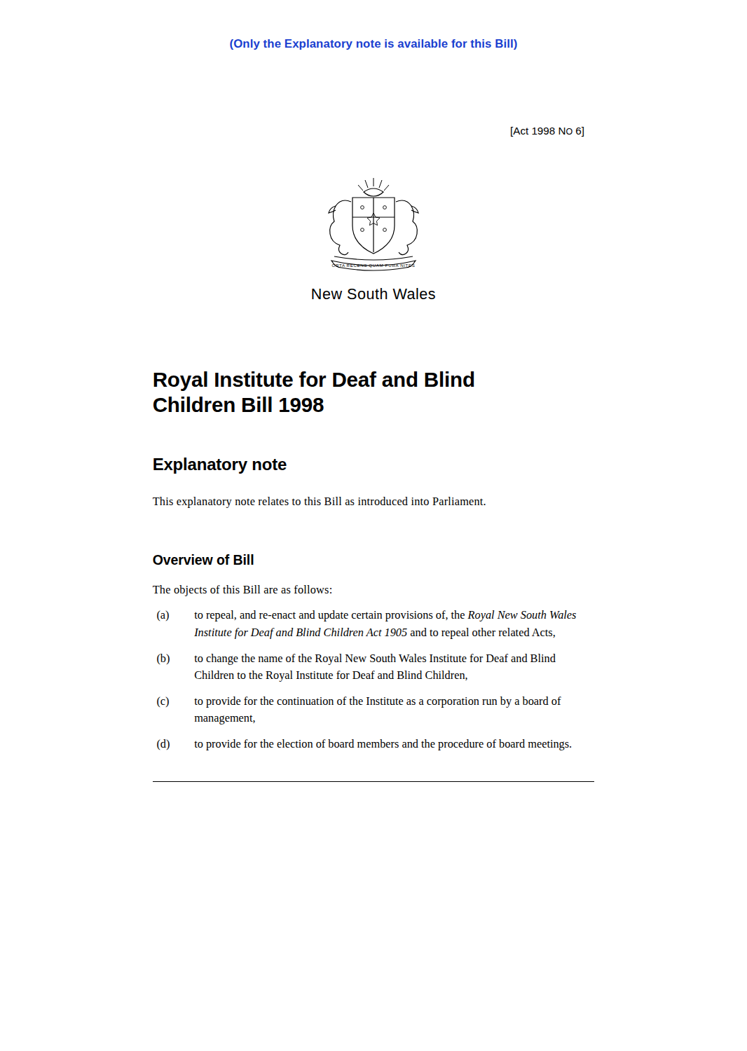(Only the Explanatory note is available for this Bill)
[Act 1998 NO 6]
ORTA RECENS QUAM PURA NITES
New South Wales
Royal Institute for Deaf and Blind
Children Bill 1998
Explanatory note
This explanatory note relates to this Bill as introduced into Parliament.
Overview of Bill
The objects of this Bill are as follows:
(a) to repeal, and re-enact and update certain provisions of, the Royal New South Wales Institute for Deaf and Blind Children Act 1905 and to repeal other related Acts,
(b) to change the name of the Royal New South Wales Institute for Deaf and Blind Children to the Royal Institute for Deaf and Blind Children,
(c) to provide for the continuation of the Institute as a corporation run by a board of management,
(d) to provide for the election of board members and the procedure of board meetings.